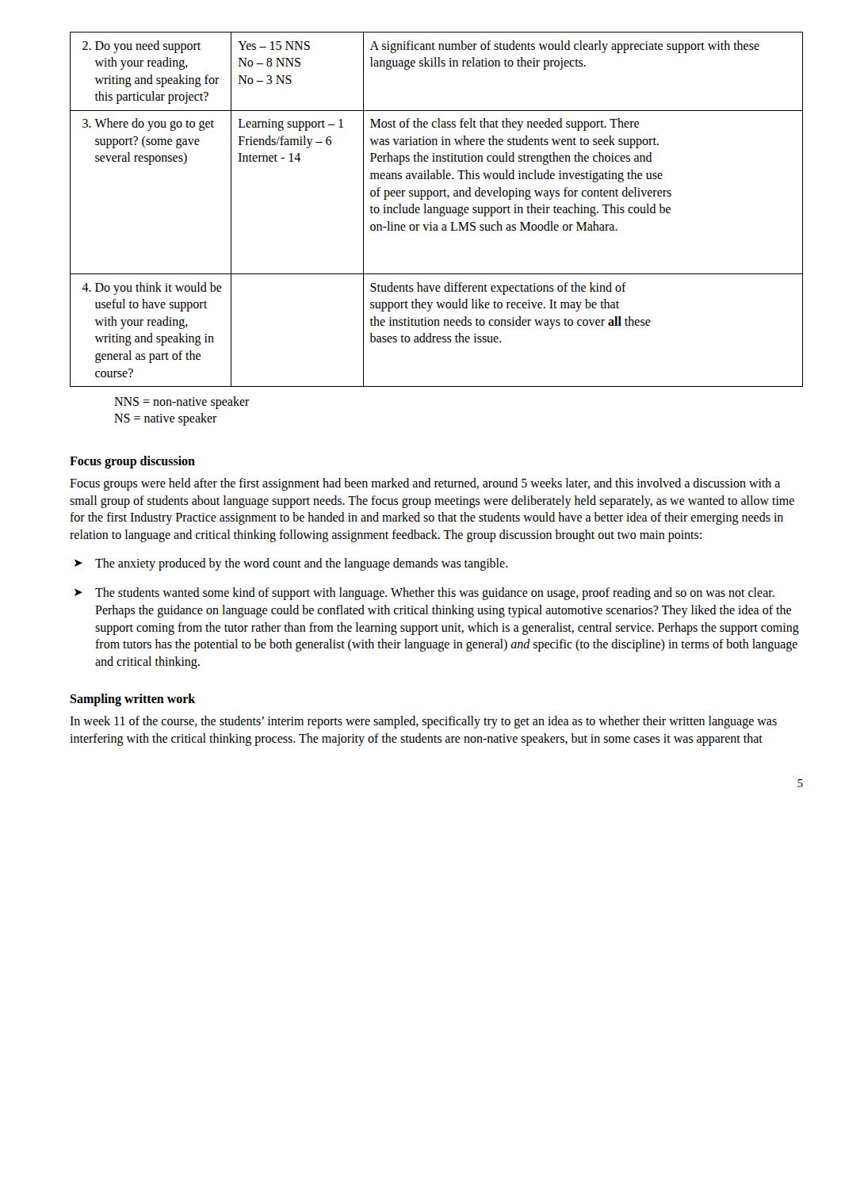| Do you need support with your reading, writing and speaking for this particular project? | Yes – 15 NNS No – 8 NNS No – 3 NS | A significant number of students would clearly appreciate support with these language skills in relation to their projects. |
| Where do you go to get support? (some gave several responses) | Learning support – 1 Friends/family – 6 Internet - 14 | Most of the class felt that they needed support. There was variation in where the students went to seek support. Perhaps the institution could strengthen the choices and means available. This would include investigating the use of peer support, and developing ways for content deliverers to include language support in their teaching. This could be on-line or via a LMS such as Moodle or Mahara. |
| Do you think it would be useful to have support with your reading, writing and speaking in general as part of the course? | | Students have different expectations of the kind of support they would like to receive. It may be that the institution needs to consider ways to cover all these bases to address the issue. |
NNS = non-native speaker
NS = native speaker
Focus group discussion
Focus groups were held after the first assignment had been marked and returned, around 5 weeks later, and this involved a discussion with a small group of students about language support needs. The focus group meetings were deliberately held separately, as we wanted to allow time for the first Industry Practice assignment to be handed in and marked so that the students would have a better idea of their emerging needs in relation to language and critical thinking following assignment feedback. The group discussion brought out two main points:
The anxiety produced by the word count and the language demands was tangible.
The students wanted some kind of support with language. Whether this was guidance on usage, proof reading and so on was not clear. Perhaps the guidance on language could be conflated with critical thinking using typical automotive scenarios? They liked the idea of the support coming from the tutor rather than from the learning support unit, which is a generalist, central service. Perhaps the support coming from tutors has the potential to be both generalist (with their language in general) and specific (to the discipline) in terms of both language and critical thinking.
Sampling written work
In week 11 of the course, the students’ interim reports were sampled, specifically try to get an idea as to whether their written language was interfering with the critical thinking process. The majority of the students are non-native speakers, but in some cases it was apparent that
5